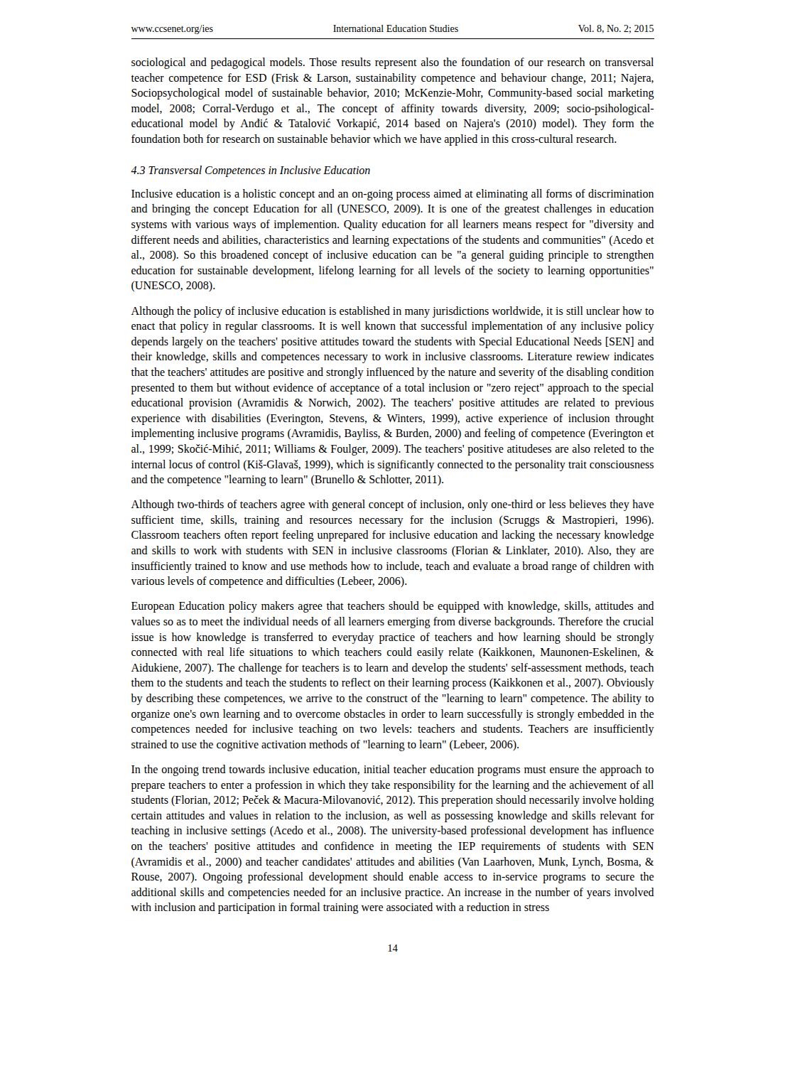www.ccsenet.org/ies International Education Studies Vol. 8, No. 2; 2015
sociological and pedagogical models. Those results represent also the foundation of our research on transversal teacher competence for ESD (Frisk & Larson, sustainability competence and behaviour change, 2011; Najera, Sociopsychological model of sustainable behavior, 2010; McKenzie-Mohr, Community-based social marketing model, 2008; Corral-Verdugo et al., The concept of affinity towards diversity, 2009; socio-psihological-educational model by Anđić & Tatalović Vorkapić, 2014 based on Najera's (2010) model). They form the foundation both for research on sustainable behavior which we have applied in this cross-cultural research.
4.3 Transversal Competences in Inclusive Education
Inclusive education is a holistic concept and an on-going process aimed at eliminating all forms of discrimination and bringing the concept Education for all (UNESCO, 2009). It is one of the greatest challenges in education systems with various ways of implemention. Quality education for all learners means respect for "diversity and different needs and abilities, characteristics and learning expectations of the students and communities" (Acedo et al., 2008). So this broadened concept of inclusive education can be "a general guiding principle to strengthen education for sustainable development, lifelong learning for all levels of the society to learning opportunities" (UNESCO, 2008).
Although the policy of inclusive education is established in many jurisdictions worldwide, it is still unclear how to enact that policy in regular classrooms. It is well known that successful implementation of any inclusive policy depends largely on the teachers' positive attitudes toward the students with Special Educational Needs [SEN] and their knowledge, skills and competences necessary to work in inclusive classrooms. Literature rewiew indicates that the teachers' attitudes are positive and strongly influenced by the nature and severity of the disabling condition presented to them but without evidence of acceptance of a total inclusion or "zero reject" approach to the special educational provision (Avramidis & Norwich, 2002). The teachers' positive attitudes are related to previous experience with disabilities (Everington, Stevens, & Winters, 1999), active experience of inclusion throught implementing inclusive programs (Avramidis, Bayliss, & Burden, 2000) and feeling of competence (Everington et al., 1999; Skočić-Mihić, 2011; Williams & Foulger, 2009). The teachers' positive atitudeses are also releted to the internal locus of control (Kiš-Glavaš, 1999), which is significantly connected to the personality trait consciousness and the competence "learning to learn" (Brunello & Schlotter, 2011).
Although two-thirds of teachers agree with general concept of inclusion, only one-third or less believes they have sufficient time, skills, training and resources necessary for the inclusion (Scruggs & Mastropieri, 1996). Classroom teachers often report feeling unprepared for inclusive education and lacking the necessary knowledge and skills to work with students with SEN in inclusive classrooms (Florian & Linklater, 2010). Also, they are insufficiently trained to know and use methods how to include, teach and evaluate a broad range of children with various levels of competence and difficulties (Lebeer, 2006).
European Education policy makers agree that teachers should be equipped with knowledge, skills, attitudes and values so as to meet the individual needs of all learners emerging from diverse backgrounds. Therefore the crucial issue is how knowledge is transferred to everyday practice of teachers and how learning should be strongly connected with real life situations to which teachers could easily relate (Kaikkonen, Maunonen-Eskelinen, & Aidukiene, 2007). The challenge for teachers is to learn and develop the students' self-assessment methods, teach them to the students and teach the students to reflect on their learning process (Kaikkonen et al., 2007). Obviously by describing these competences, we arrive to the construct of the "learning to learn" competence. The ability to organize one's own learning and to overcome obstacles in order to learn successfully is strongly embedded in the competences needed for inclusive teaching on two levels: teachers and students. Teachers are insufficiently strained to use the cognitive activation methods of "learning to learn" (Lebeer, 2006).
In the ongoing trend towards inclusive education, initial teacher education programs must ensure the approach to prepare teachers to enter a profession in which they take responsibility for the learning and the achievement of all students (Florian, 2012; Peček & Macura-Milovanović, 2012). This preperation should necessarily involve holding certain attitudes and values in relation to the inclusion, as well as possessing knowledge and skills relevant for teaching in inclusive settings (Acedo et al., 2008). The university-based professional development has influence on the teachers' positive attitudes and confidence in meeting the IEP requirements of students with SEN (Avramidis et al., 2000) and teacher candidates' attitudes and abilities (Van Laarhoven, Munk, Lynch, Bosma, & Rouse, 2007). Ongoing professional development should enable access to in-service programs to secure the additional skills and competencies needed for an inclusive practice. An increase in the number of years involved with inclusion and participation in formal training were associated with a reduction in stress
14